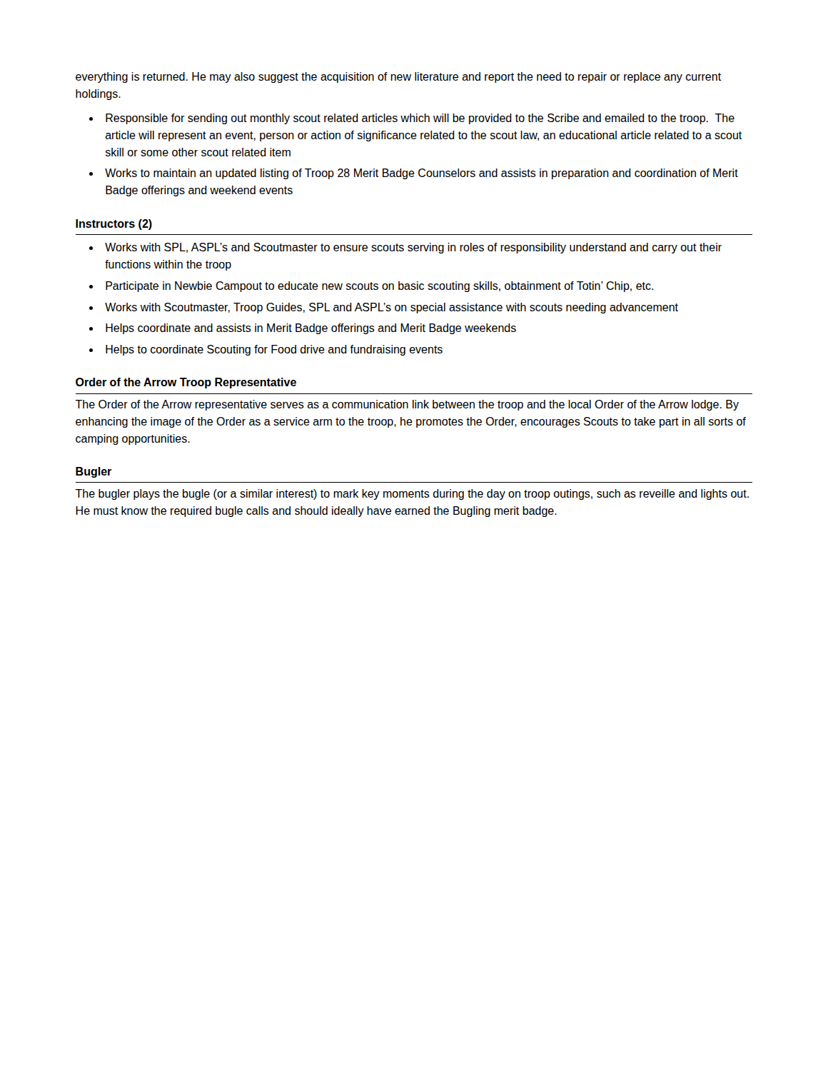everything is returned. He may also suggest the acquisition of new literature and report the need to repair or replace any current holdings.
Responsible for sending out monthly scout related articles which will be provided to the Scribe and emailed to the troop. The article will represent an event, person or action of significance related to the scout law, an educational article related to a scout skill or some other scout related item
Works to maintain an updated listing of Troop 28 Merit Badge Counselors and assists in preparation and coordination of Merit Badge offerings and weekend events
Instructors (2)
Works with SPL, ASPL’s and Scoutmaster to ensure scouts serving in roles of responsibility understand and carry out their functions within the troop
Participate in Newbie Campout to educate new scouts on basic scouting skills, obtainment of Totin’ Chip, etc.
Works with Scoutmaster, Troop Guides, SPL and ASPL’s on special assistance with scouts needing advancement
Helps coordinate and assists in Merit Badge offerings and Merit Badge weekends
Helps to coordinate Scouting for Food drive and fundraising events
Order of the Arrow Troop Representative
The Order of the Arrow representative serves as a communication link between the troop and the local Order of the Arrow lodge. By enhancing the image of the Order as a service arm to the troop, he promotes the Order, encourages Scouts to take part in all sorts of camping opportunities.
Bugler
The bugler plays the bugle (or a similar interest) to mark key moments during the day on troop outings, such as reveille and lights out. He must know the required bugle calls and should ideally have earned the Bugling merit badge.